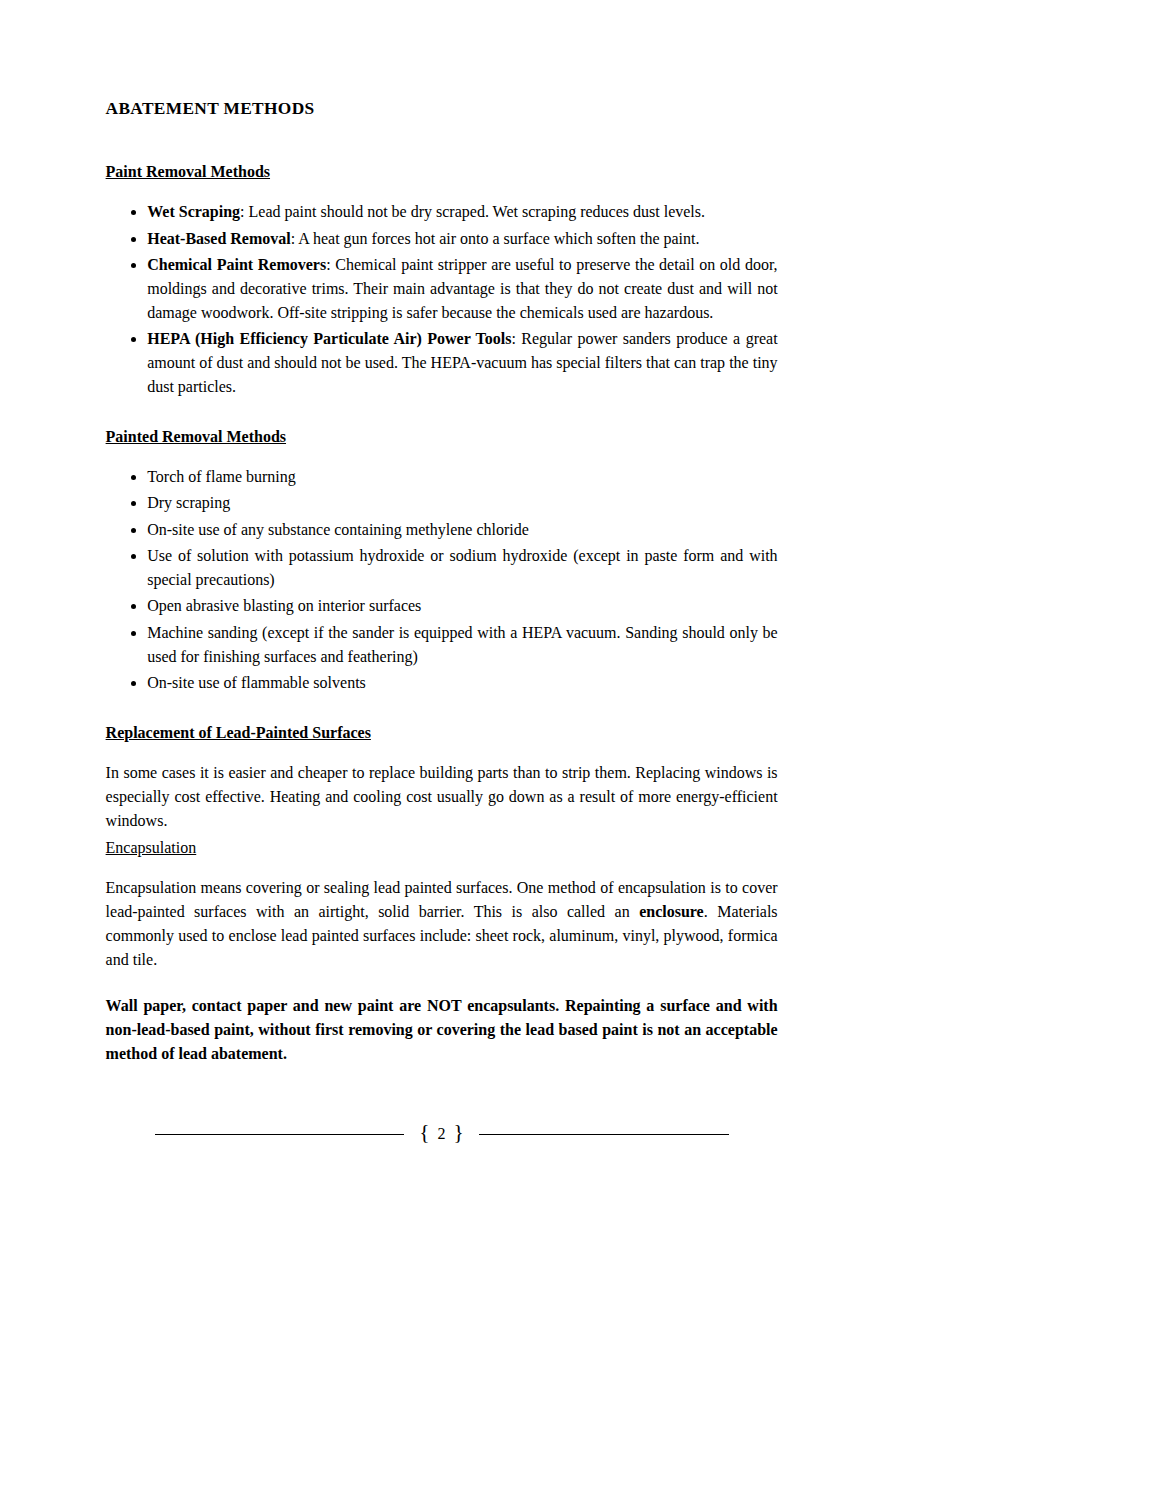ABATEMENT METHODS
Paint Removal Methods
Wet Scraping: Lead paint should not be dry scraped. Wet scraping reduces dust levels.
Heat-Based Removal: A heat gun forces hot air onto a surface which soften the paint.
Chemical Paint Removers: Chemical paint stripper are useful to preserve the detail on old door, moldings and decorative trims. Their main advantage is that they do not create dust and will not damage woodwork. Off-site stripping is safer because the chemicals used are hazardous.
HEPA (High Efficiency Particulate Air) Power Tools: Regular power sanders produce a great amount of dust and should not be used. The HEPA-vacuum has special filters that can trap the tiny dust particles.
Painted Removal Methods
Torch of flame burning
Dry scraping
On-site use of any substance containing methylene chloride
Use of solution with potassium hydroxide or sodium hydroxide (except in paste form and with special precautions)
Open abrasive blasting on interior surfaces
Machine sanding (except if the sander is equipped with a HEPA vacuum. Sanding should only be used for finishing surfaces and feathering)
On-site use of flammable solvents
Replacement of Lead-Painted Surfaces
In some cases it is easier and cheaper to replace building parts than to strip them. Replacing windows is especially cost effective. Heating and cooling cost usually go down as a result of more energy-efficient windows.
Encapsulation
Encapsulation means covering or sealing lead painted surfaces. One method of encapsulation is to cover lead-painted surfaces with an airtight, solid barrier. This is also called an enclosure. Materials commonly used to enclose lead painted surfaces include: sheet rock, aluminum, vinyl, plywood, formica and tile.
Wall paper, contact paper and new paint are NOT encapsulants. Repainting a surface and with non-lead-based paint, without first removing or covering the lead based paint is not an acceptable method of lead abatement.
{ 2 }